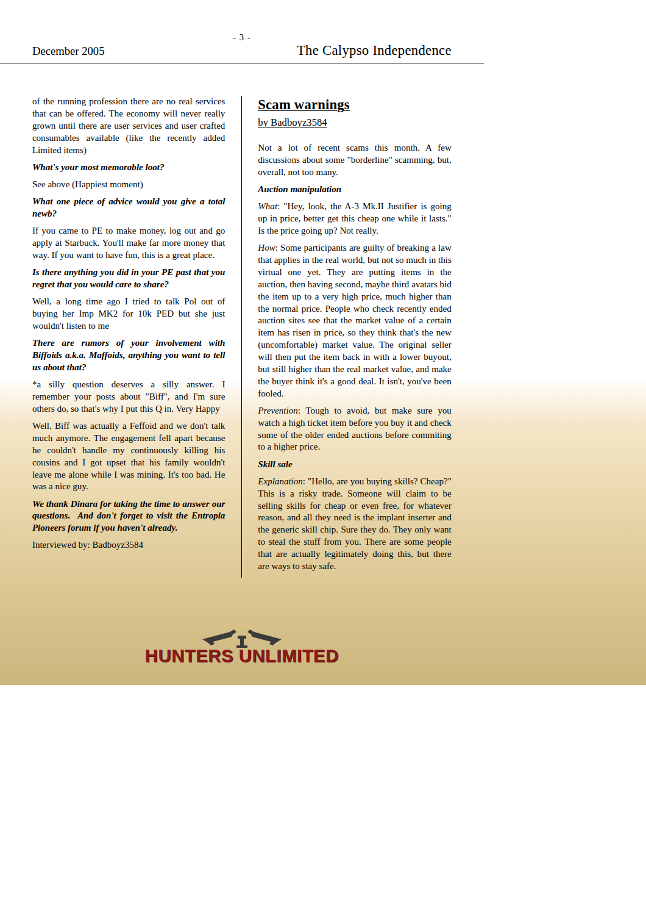- 3 -
December 2005
The Calypso Independence
of the running profession there are no real services that can be offered. The economy will never really grown until there are user services and user crafted consumables available (like the recently added Limited items)
What's your most memorable loot?
See above (Happiest moment)
What one piece of advice would you give a total newb?
If you came to PE to make money, log out and go apply at Starbuck. You'll make far more money that way. If you want to have fun, this is a great place.
Is there anything you did in your PE past that you regret that you would care to share?
Well, a long time ago I tried to talk Pol out of buying her Imp MK2 for 10k PED but she just wouldn't listen to me
There are rumors of your involvement with Biffoids a.k.a. Maffoids, anything you want to tell us about that?
*a silly question deserves a silly answer. I remember your posts about "Biff", and I'm sure others do, so that's why I put this Q in. Very Happy
Well, Biff was actually a Feffoid and we don't talk much anymore. The engagement fell apart because he couldn't handle my continuously killing his cousins and I got upset that his family wouldn't leave me alone while I was mining. It's too bad. He was a nice guy.
We thank Dinara for taking the time to answer our questions. And don't forget to visit the Entropia Pioneers forum if you haven't already.
Interviewed by: Badboyz3584
Scam warnings
by Badboyz3584
Not a lot of recent scams this month. A few discussions about some "borderline" scamming, but, overall, not too many.
Auction manipulation
What: "Hey, look, the A-3 Mk.II Justifier is going up in price, better get this cheap one while it lasts." Is the price going up? Not really.
How: Some participants are guilty of breaking a law that applies in the real world, but not so much in this virtual one yet. They are putting items in the auction, then having second, maybe third avatars bid the item up to a very high price, much higher than the normal price. People who check recently ended auction sites see that the market value of a certain item has risen in price, so they think that's the new (uncomfortable) market value. The original seller will then put the item back in with a lower buyout, but still higher than the real market value, and make the buyer think it's a good deal. It isn't, you've been fooled.
Prevention: Tough to avoid, but make sure you watch a high ticket item before you buy it and check some of the older ended auctions before commiting to a higher price.
Skill sale
Explanation: "Hello, are you buying skills? Cheap?" This is a risky trade. Someone will claim to be selling skills for cheap or even free, for whatever reason, and all they need is the implant inserter and the generic skill chip. Sure they do. They only want to steal the stuff from you. There are some people that are actually legitimately doing this, but there are ways to stay safe.
HUNTERS UNLIMITED